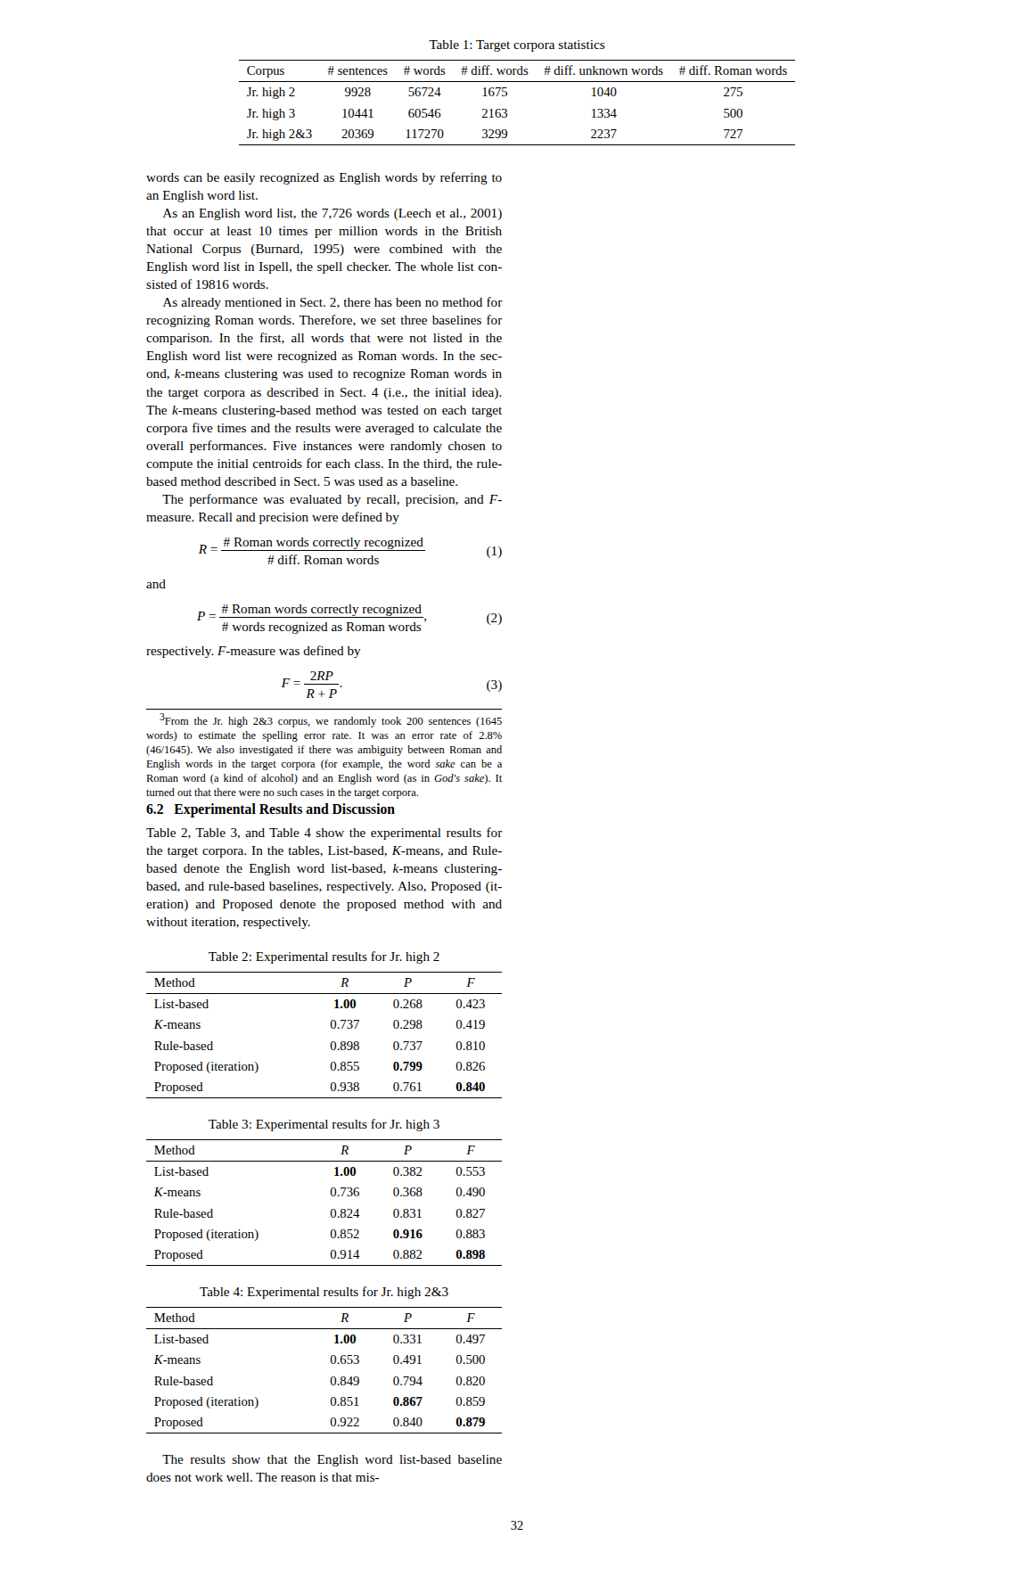Table 1: Target corpora statistics
| Corpus | # sentences | # words | # diff. words | # diff. unknown words | # diff. Roman words |
| --- | --- | --- | --- | --- | --- |
| Jr. high 2 | 9928 | 56724 | 1675 | 1040 | 275 |
| Jr. high 3 | 10441 | 60546 | 2163 | 1334 | 500 |
| Jr. high 2&3 | 20369 | 117270 | 3299 | 2237 | 727 |
words can be easily recognized as English words by referring to an English word list.
As an English word list, the 7,726 words (Leech et al., 2001) that occur at least 10 times per million words in the British National Corpus (Burnard, 1995) were combined with the English word list in Ispell, the spell checker. The whole list consisted of 19816 words.
As already mentioned in Sect. 2, there has been no method for recognizing Roman words. Therefore, we set three baselines for comparison. In the first, all words that were not listed in the English word list were recognized as Roman words. In the second, k-means clustering was used to recognize Roman words in the target corpora as described in Sect. 4 (i.e., the initial idea). The k-means clustering-based method was tested on each target corpora five times and the results were averaged to calculate the overall performances. Five instances were randomly chosen to compute the initial centroids for each class. In the third, the rule-based method described in Sect. 5 was used as a baseline.
The performance was evaluated by recall, precision, and F-measure. Recall and precision were defined by
R = # Roman words correctly recognized # diff. Roman words (1)
and
P = # Roman words correctly recognized # words recognized as Roman words , (2)
respectively. F-measure was defined by
F = 2RP R + P . (3)
3From the Jr. high 2&3 corpus, we randomly took 200 sentences (1645 words) to estimate the spelling error rate. It was an error rate of 2.8% (46/1645). We also investigated if there was ambiguity between Roman and English words in the target corpora (for example, the word sake can be a Roman word (a kind of alcohol) and an English word (as in God's sake). It turned out that there were no such cases in the target corpora.
6.2 Experimental Results and Discussion
Table 2, Table 3, and Table 4 show the experimental results for the target corpora. In the tables, List-based, K-means, and Rule-based denote the English word list-based, k-means clustering-based, and rule-based baselines, respectively. Also, Proposed (iteration) and Proposed denote the proposed method with and without iteration, respectively.
Table 2: Experimental results for Jr. high 2
| Method | R | P | F |
| --- | --- | --- | --- |
| List-based | 1.00 | 0.268 | 0.423 |
| K -means | 0.737 | 0.298 | 0.419 |
| Rule-based | 0.898 | 0.737 | 0.810 |
| Proposed (iteration) | 0.855 | 0.799 | 0.826 |
| Proposed | 0.938 | 0.761 | 0.840 |
Table 3: Experimental results for Jr. high 3
| Method | R | P | F |
| --- | --- | --- | --- |
| List-based | 1.00 | 0.382 | 0.553 |
| K -means | 0.736 | 0.368 | 0.490 |
| Rule-based | 0.824 | 0.831 | 0.827 |
| Proposed (iteration) | 0.852 | 0.916 | 0.883 |
| Proposed | 0.914 | 0.882 | 0.898 |
Table 4: Experimental results for Jr. high 2&3
| Method | R | P | F |
| --- | --- | --- | --- |
| List-based | 1.00 | 0.331 | 0.497 |
| K -means | 0.653 | 0.491 | 0.500 |
| Rule-based | 0.849 | 0.794 | 0.820 |
| Proposed (iteration) | 0.851 | 0.867 | 0.859 |
| Proposed | 0.922 | 0.840 | 0.879 |
The results show that the English word list-based baseline does not work well. The reason is that mis-
32